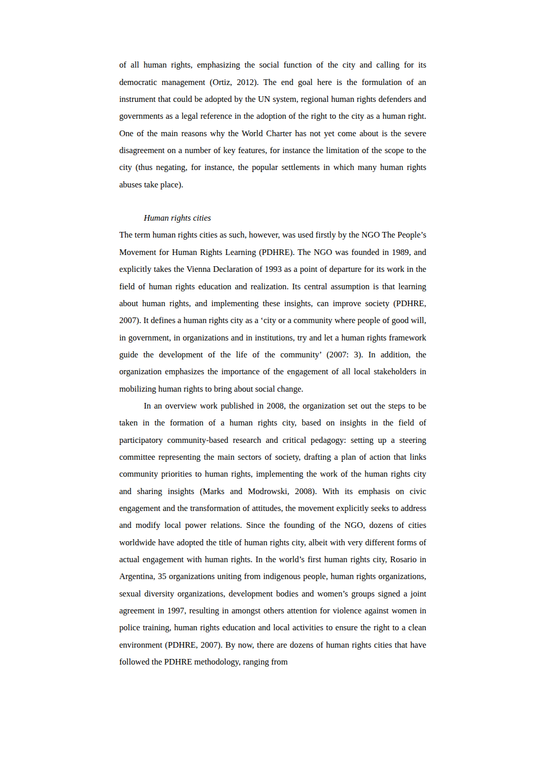of all human rights, emphasizing the social function of the city and calling for its democratic management (Ortiz, 2012). The end goal here is the formulation of an instrument that could be adopted by the UN system, regional human rights defenders and governments as a legal reference in the adoption of the right to the city as a human right. One of the main reasons why the World Charter has not yet come about is the severe disagreement on a number of key features, for instance the limitation of the scope to the city (thus negating, for instance, the popular settlements in which many human rights abuses take place).
Human rights cities
The term human rights cities as such, however, was used firstly by the NGO The People’s Movement for Human Rights Learning (PDHRE). The NGO was founded in 1989, and explicitly takes the Vienna Declaration of 1993 as a point of departure for its work in the field of human rights education and realization. Its central assumption is that learning about human rights, and implementing these insights, can improve society (PDHRE, 2007). It defines a human rights city as a ‘city or a community where people of good will, in government, in organizations and in institutions, try and let a human rights framework guide the development of the life of the community’ (2007: 3). In addition, the organization emphasizes the importance of the engagement of all local stakeholders in mobilizing human rights to bring about social change.
In an overview work published in 2008, the organization set out the steps to be taken in the formation of a human rights city, based on insights in the field of participatory community-based research and critical pedagogy: setting up a steering committee representing the main sectors of society, drafting a plan of action that links community priorities to human rights, implementing the work of the human rights city and sharing insights (Marks and Modrowski, 2008). With its emphasis on civic engagement and the transformation of attitudes, the movement explicitly seeks to address and modify local power relations. Since the founding of the NGO, dozens of cities worldwide have adopted the title of human rights city, albeit with very different forms of actual engagement with human rights. In the world’s first human rights city, Rosario in Argentina, 35 organizations uniting from indigenous people, human rights organizations, sexual diversity organizations, development bodies and women’s groups signed a joint agreement in 1997, resulting in amongst others attention for violence against women in police training, human rights education and local activities to ensure the right to a clean environment (PDHRE, 2007). By now, there are dozens of human rights cities that have followed the PDHRE methodology, ranging from